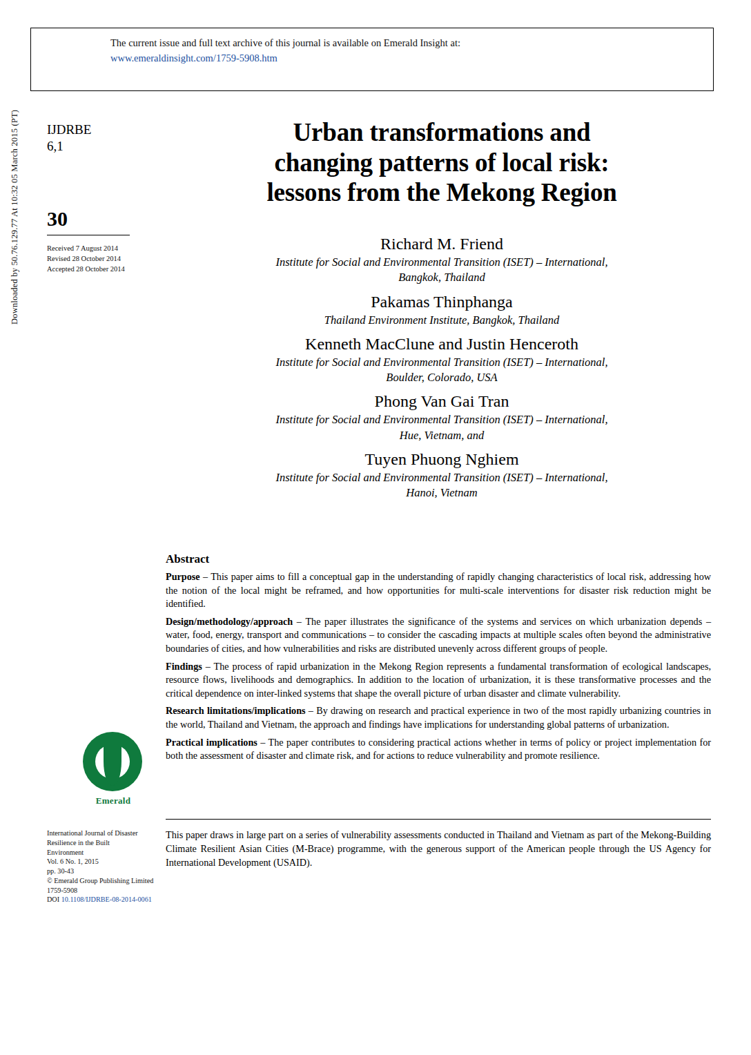Downloaded by 50.76.129.77 At 10:32 05 March 2015 (PT)
The current issue and full text archive of this journal is available on Emerald Insight at:
www.emeraldinsight.com/1759-5908.htm
IJDRBE
6,1
30
Received 7 August 2014
Revised 28 October 2014
Accepted 28 October 2014
Urban transformations and
changing patterns of local risk:
lessons from the Mekong Region
Richard M. Friend
Institute for Social and Environmental Transition (ISET) – International,
Bangkok, Thailand
Pakamas Thinphanga
Thailand Environment Institute, Bangkok, Thailand
Kenneth MacClune and Justin Henceroth
Institute for Social and Environmental Transition (ISET) – International,
Boulder, Colorado, USA
Phong Van Gai Tran
Institute for Social and Environmental Transition (ISET) – International,
Hue, Vietnam, and
Tuyen Phuong Nghiem
Institute for Social and Environmental Transition (ISET) – International,
Hanoi, Vietnam
Abstract
Purpose – This paper aims to fill a conceptual gap in the understanding of rapidly changing characteristics of local risk, addressing how the notion of the local might be reframed, and how opportunities for multi-scale interventions for disaster risk reduction might be identified.
Design/methodology/approach – The paper illustrates the significance of the systems and services on which urbanization depends – water, food, energy, transport and communications – to consider the cascading impacts at multiple scales often beyond the administrative boundaries of cities, and how vulnerabilities and risks are distributed unevenly across different groups of people.
Findings – The process of rapid urbanization in the Mekong Region represents a fundamental transformation of ecological landscapes, resource flows, livelihoods and demographics. In addition to the location of urbanization, it is these transformative processes and the critical dependence on inter-linked systems that shape the overall picture of urban disaster and climate vulnerability.
Research limitations/implications – By drawing on research and practical experience in two of the most rapidly urbanizing countries in the world, Thailand and Vietnam, the approach and findings have implications for understanding global patterns of urbanization.
Practical implications – The paper contributes to considering practical actions whether in terms of policy or project implementation for both the assessment of disaster and climate risk, and for actions to reduce vulnerability and promote resilience.
Emerald
International Journal of Disaster
Resilience in the Built
Environment
Vol. 6 No. 1, 2015
pp. 30-43
© Emerald Group Publishing Limited
1759-5908
DOI 10.1108/IJDRBE-08-2014-0061
This paper draws in large part on a series of vulnerability assessments conducted in Thailand and Vietnam as part of the Mekong-Building Climate Resilient Asian Cities (M-Brace) programme, with the generous support of the American people through the US Agency for International Development (USAID).